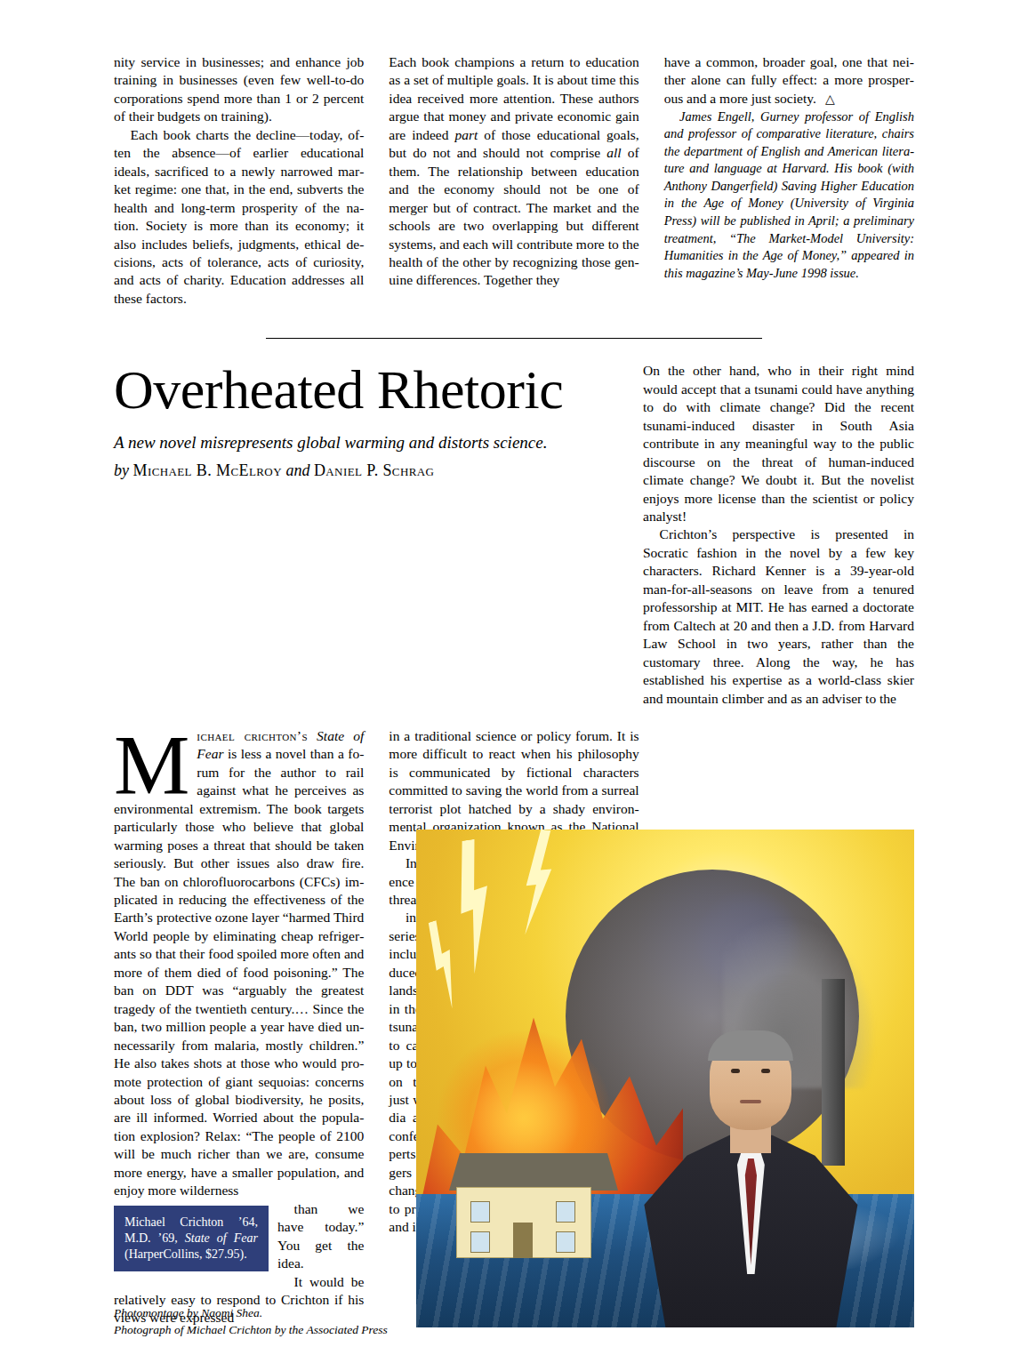nity service in businesses; and enhance job training in businesses (even few well-to-do corporations spend more than 1 or 2 percent of their budgets on training).
Each book charts the decline—today, often the absence—of earlier educational ideals, sacrificed to a newly narrowed market regime: one that, in the end, subverts the health and long-term prosperity of the nation. Society is more than its economy; it also includes beliefs, judgments, ethical decisions, acts of tolerance, acts of curiosity, and acts of charity. Education addresses all these factors.
Each book champions a return to education as a set of multiple goals. It is about time this idea received more attention. These authors argue that money and private economic gain are indeed part of those educational goals, but do not and should not comprise all of them. The relationship between education and the economy should not be one of merger but of contract. The market and the schools are two overlapping but different systems, and each will contribute more to the health of the other by recognizing those genuine differences. Together they
have a common, broader goal, one that neither alone can fully effect: a more prosperous and a more just society. △
James Engell, Gurney professor of English and professor of comparative literature, chairs the department of English and American literature and language at Harvard. His book (with Anthony Dangerfield) Saving Higher Education in the Age of Money (University of Virginia Press) will be published in April; a preliminary treatment, “The Market-Model University: Humanities in the Age of Money,” appeared in this magazine’s May-June 1998 issue.
Overheated Rhetoric
A new novel misrepresents global warming and distorts science.
by Michael B. McElroy and Daniel P. Schrag
On the other hand, who in their right mind would accept that a tsunami could have anything to do with climate change? Did the recent tsunami-induced disaster in South Asia contribute in any meaningful way to the public discourse on the threat of human-induced climate change? We doubt it. But the novelist enjoys more license than the scientist or policy analyst!
Crichton’s perspective is presented in Socratic fashion in the novel by a few key characters. Richard Kenner is a 39-year-old man-for-all-seasons on leave from a tenured professorship at MIT. He has earned a doctorate from Caltech at 20 and then a J.D. from Harvard Law School in two years, rather than the customary three. Along the way, he has established his expertise as a world-class skier and mountain climber and as an adviser to the
Michael crichton’s State of Fear is less a novel than a forum for the author to rail against what he perceives as environmental extremism. The book targets particularly those who believe that global warming poses a threat that should be taken seriously. But other issues also draw fire. The ban on chlorofluorocarbons (CFCs) implicated in reducing the effectiveness of the Earth’s protective ozone layer “harmed Third World people by eliminating cheap refrigerants so that their food spoiled more often and more of them died of food poisoning.” The ban on DDT was “arguably the greatest tragedy of the twentieth century.… Since the ban, two million people a year have died unnecessarily from malaria, mostly children.” He also takes shots at those who would promote protection of giant sequoias: concerns about loss of global biodiversity, he posits, are ill informed. Worried about the population explosion? Relax: “The people of 2100 will be much richer than we are, consume more energy, have a smaller population, and enjoy more wilderness
Michael Crichton ’64, M.D. ’69, State of Fear (HarperCollins, $27.95).
than we have today.” You get the idea.
It would be relatively easy to respond to Crichton if his views were expressed
in a traditional science or policy forum. It is more difficult to react when his philosophy is communicated by fictional characters committed to saving the world from a surreal terrorist plot hatched by a shady environmental organization known as the National Environmental Resource Fund (NERF).
In brief, NERF has organized a conference to promote public awareness of the threat of sudden climate change. The plot
involves engineering a series of climate disasters, including a tsunami induced by triggering a landslide on a deep trench in the Pacific Ocean. The tsunami would be timed to cause a wall of water up to 60 feet high to crash on the California coast just when the world’s media are assembled at the conference to hear the experts expound on the dangers of sudden climate change. What better way to promote a state of fear and increase donations?
Photomontage by Naomi Shea.
Photograph of Michael Crichton by the Associated Press